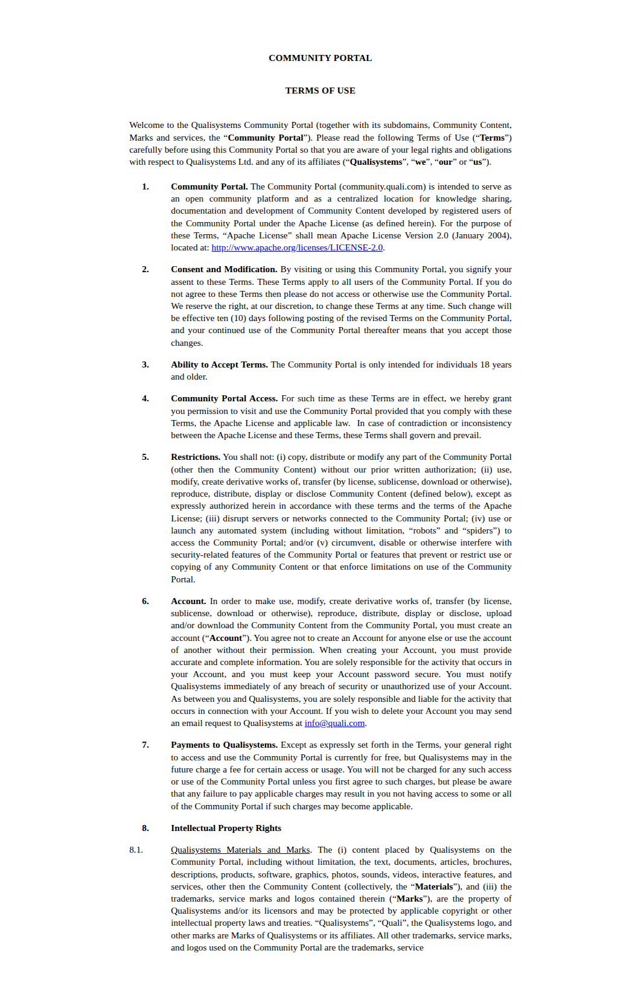COMMUNITY PORTAL
TERMS OF USE
Welcome to the Qualisystems Community Portal (together with its subdomains, Community Content, Marks and services, the “Community Portal”). Please read the following Terms of Use (“Terms”) carefully before using this Community Portal so that you are aware of your legal rights and obligations with respect to Qualisystems Ltd. and any of its affiliates (“Qualisystems”, “we”, “our” or “us”).
Community Portal. The Community Portal (community.quali.com) is intended to serve as an open community platform and as a centralized location for knowledge sharing, documentation and development of Community Content developed by registered users of the Community Portal under the Apache License (as defined herein). For the purpose of these Terms, “Apache License” shall mean Apache License Version 2.0 (January 2004), located at: http://www.apache.org/licenses/LICENSE-2.0.
Consent and Modification. By visiting or using this Community Portal, you signify your assent to these Terms. These Terms apply to all users of the Community Portal. If you do not agree to these Terms then please do not access or otherwise use the Community Portal. We reserve the right, at our discretion, to change these Terms at any time. Such change will be effective ten (10) days following posting of the revised Terms on the Community Portal, and your continued use of the Community Portal thereafter means that you accept those changes.
Ability to Accept Terms. The Community Portal is only intended for individuals 18 years and older.
Community Portal Access. For such time as these Terms are in effect, we hereby grant you permission to visit and use the Community Portal provided that you comply with these Terms, the Apache License and applicable law. In case of contradiction or inconsistency between the Apache License and these Terms, these Terms shall govern and prevail.
Restrictions. You shall not: (i) copy, distribute or modify any part of the Community Portal (other then the Community Content) without our prior written authorization; (ii) use, modify, create derivative works of, transfer (by license, sublicense, download or otherwise), reproduce, distribute, display or disclose Community Content (defined below), except as expressly authorized herein in accordance with these terms and the terms of the Apache License; (iii) disrupt servers or networks connected to the Community Portal; (iv) use or launch any automated system (including without limitation, “robots” and “spiders”) to access the Community Portal; and/or (v) circumvent, disable or otherwise interfere with security-related features of the Community Portal or features that prevent or restrict use or copying of any Community Content or that enforce limitations on use of the Community Portal.
Account. In order to make use, modify, create derivative works of, transfer (by license, sublicense, download or otherwise), reproduce, distribute, display or disclose, upload and/or download the Community Content from the Community Portal, you must create an account (“Account”). You agree not to create an Account for anyone else or use the account of another without their permission. When creating your Account, you must provide accurate and complete information. You are solely responsible for the activity that occurs in your Account, and you must keep your Account password secure. You must notify Qualisystems immediately of any breach of security or unauthorized use of your Account. As between you and Qualisystems, you are solely responsible and liable for the activity that occurs in connection with your Account. If you wish to delete your Account you may send an email request to Qualisystems at info@quali.com.
Payments to Qualisystems. Except as expressly set forth in the Terms, your general right to access and use the Community Portal is currently for free, but Qualisystems may in the future charge a fee for certain access or usage. You will not be charged for any such access or use of the Community Portal unless you first agree to such charges, but please be aware that any failure to pay applicable charges may result in you not having access to some or all of the Community Portal if such charges may become applicable.
Intellectual Property Rights
8.1. Qualisystems Materials and Marks. The (i) content placed by Qualisystems on the Community Portal, including without limitation, the text, documents, articles, brochures, descriptions, products, software, graphics, photos, sounds, videos, interactive features, and services, other then the Community Content (collectively, the “Materials”), and (iii) the trademarks, service marks and logos contained therein (“Marks”), are the property of Qualisystems and/or its licensors and may be protected by applicable copyright or other intellectual property laws and treaties. “Qualisystems”, “Quali”, the Qualisystems logo, and other marks are Marks of Qualisystems or its affiliates. All other trademarks, service marks, and logos used on the Community Portal are the trademarks, service